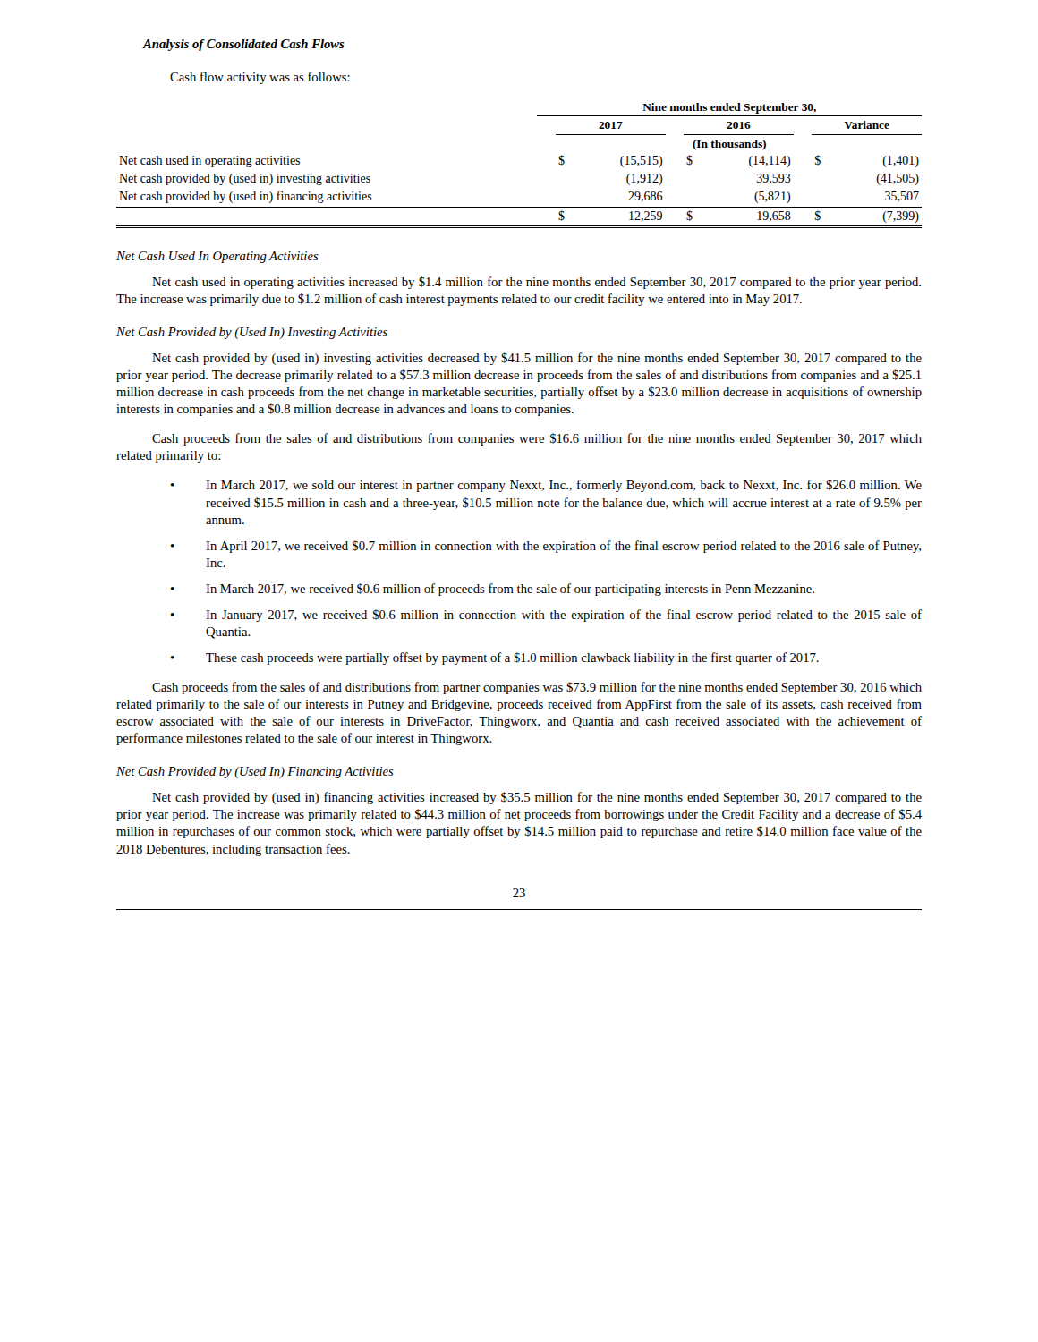Analysis of Consolidated Cash Flows
Cash flow activity was as follows:
| | Nine months ended September 30, |
| | | 2017 | | 2016 | | Variance |
| | (In thousands) |
| Net cash used in operating activities | | $ | (15,515) | | $ | (14,114) | | $ | (1,401) |
| Net cash provided by (used in) investing activities | | | (1,912) | | | 39,593 | | | (41,505) |
| Net cash provided by (used in) financing activities | | | 29,686 | | | (5,821) | | | 35,507 |
| | | $ | 12,259 | | $ | 19,658 | | $ | (7,399) |
Net Cash Used In Operating Activities
Net cash used in operating activities increased by $1.4 million for the nine months ended September 30, 2017 compared to the prior year period. The increase was primarily due to $1.2 million of cash interest payments related to our credit facility we entered into in May 2017.
Net Cash Provided by (Used In) Investing Activities
Net cash provided by (used in) investing activities decreased by $41.5 million for the nine months ended September 30, 2017 compared to the prior year period. The decrease primarily related to a $57.3 million decrease in proceeds from the sales of and distributions from companies and a $25.1 million decrease in cash proceeds from the net change in marketable securities, partially offset by a $23.0 million decrease in acquisitions of ownership interests in companies and a $0.8 million decrease in advances and loans to companies.
Cash proceeds from the sales of and distributions from companies were $16.6 million for the nine months ended September 30, 2017 which related primarily to:
In March 2017, we sold our interest in partner company Nexxt, Inc., formerly Beyond.com, back to Nexxt, Inc. for $26.0 million. We received $15.5 million in cash and a three-year, $10.5 million note for the balance due, which will accrue interest at a rate of 9.5% per annum.
In April 2017, we received $0.7 million in connection with the expiration of the final escrow period related to the 2016 sale of Putney, Inc.
In March 2017, we received $0.6 million of proceeds from the sale of our participating interests in Penn Mezzanine.
In January 2017, we received $0.6 million in connection with the expiration of the final escrow period related to the 2015 sale of Quantia.
These cash proceeds were partially offset by payment of a $1.0 million clawback liability in the first quarter of 2017.
Cash proceeds from the sales of and distributions from partner companies was $73.9 million for the nine months ended September 30, 2016 which related primarily to the sale of our interests in Putney and Bridgevine, proceeds received from AppFirst from the sale of its assets, cash received from escrow associated with the sale of our interests in DriveFactor, Thingworx, and Quantia and cash received associated with the achievement of performance milestones related to the sale of our interest in Thingworx.
Net Cash Provided by (Used In) Financing Activities
Net cash provided by (used in) financing activities increased by $35.5 million for the nine months ended September 30, 2017 compared to the prior year period. The increase was primarily related to $44.3 million of net proceeds from borrowings under the Credit Facility and a decrease of $5.4 million in repurchases of our common stock, which were partially offset by $14.5 million paid to repurchase and retire $14.0 million face value of the 2018 Debentures, including transaction fees.
23